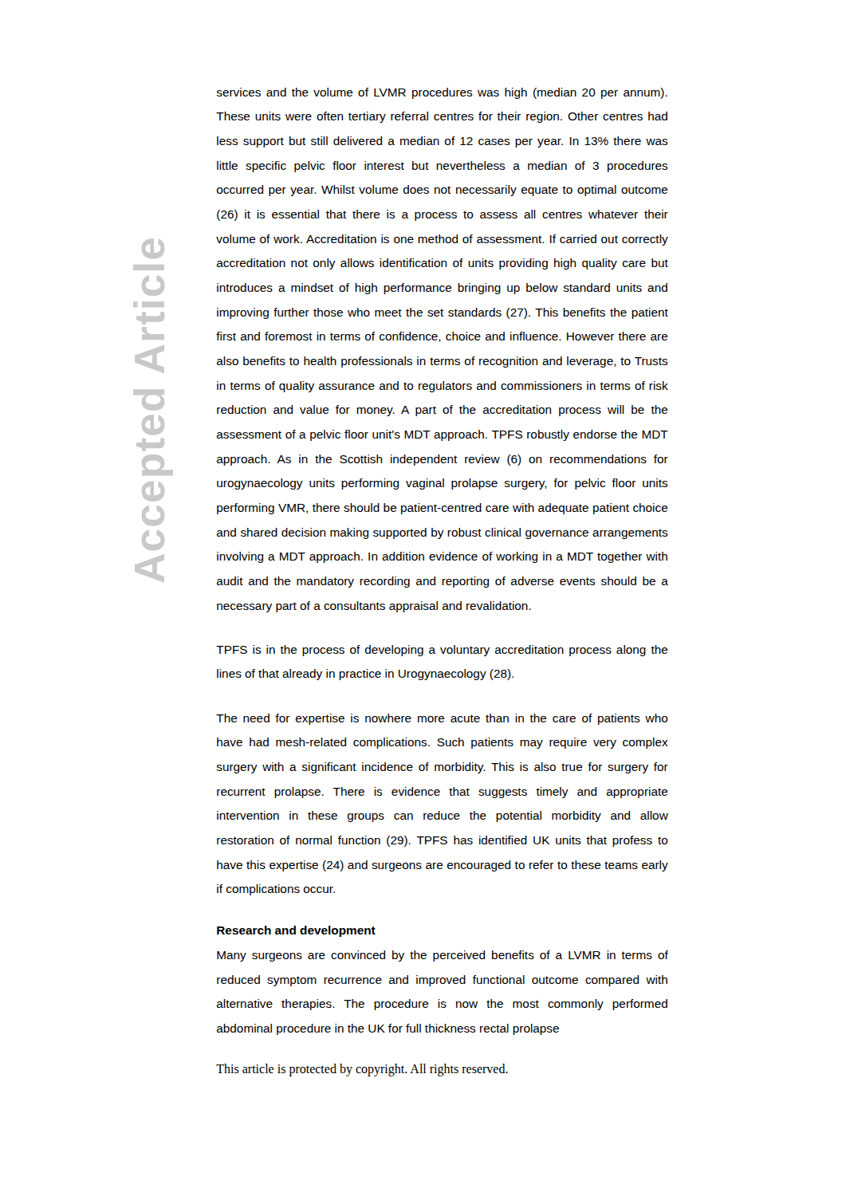Accepted Article
services and the volume of LVMR procedures was high (median 20 per annum). These units were often tertiary referral centres for their region. Other centres had less support but still delivered a median of 12 cases per year. In 13% there was little specific pelvic floor interest but nevertheless a median of 3 procedures occurred per year. Whilst volume does not necessarily equate to optimal outcome (26) it is essential that there is a process to assess all centres whatever their volume of work. Accreditation is one method of assessment. If carried out correctly accreditation not only allows identification of units providing high quality care but introduces a mindset of high performance bringing up below standard units and improving further those who meet the set standards (27). This benefits the patient first and foremost in terms of confidence, choice and influence. However there are also benefits to health professionals in terms of recognition and leverage, to Trusts in terms of quality assurance and to regulators and commissioners in terms of risk reduction and value for money. A part of the accreditation process will be the assessment of a pelvic floor unit's MDT approach. TPFS robustly endorse the MDT approach. As in the Scottish independent review (6) on recommendations for urogynaecology units performing vaginal prolapse surgery, for pelvic floor units performing VMR, there should be patient-centred care with adequate patient choice and shared decision making supported by robust clinical governance arrangements involving a MDT approach. In addition evidence of working in a MDT together with audit and the mandatory recording and reporting of adverse events should be a necessary part of a consultants appraisal and revalidation.
TPFS is in the process of developing a voluntary accreditation process along the lines of that already in practice in Urogynaecology (28).
The need for expertise is nowhere more acute than in the care of patients who have had mesh-related complications. Such patients may require very complex surgery with a significant incidence of morbidity. This is also true for surgery for recurrent prolapse. There is evidence that suggests timely and appropriate intervention in these groups can reduce the potential morbidity and allow restoration of normal function (29). TPFS has identified UK units that profess to have this expertise (24) and surgeons are encouraged to refer to these teams early if complications occur.
Research and development
Many surgeons are convinced by the perceived benefits of a LVMR in terms of reduced symptom recurrence and improved functional outcome compared with alternative therapies. The procedure is now the most commonly performed abdominal procedure in the UK for full thickness rectal prolapse
This article is protected by copyright. All rights reserved.